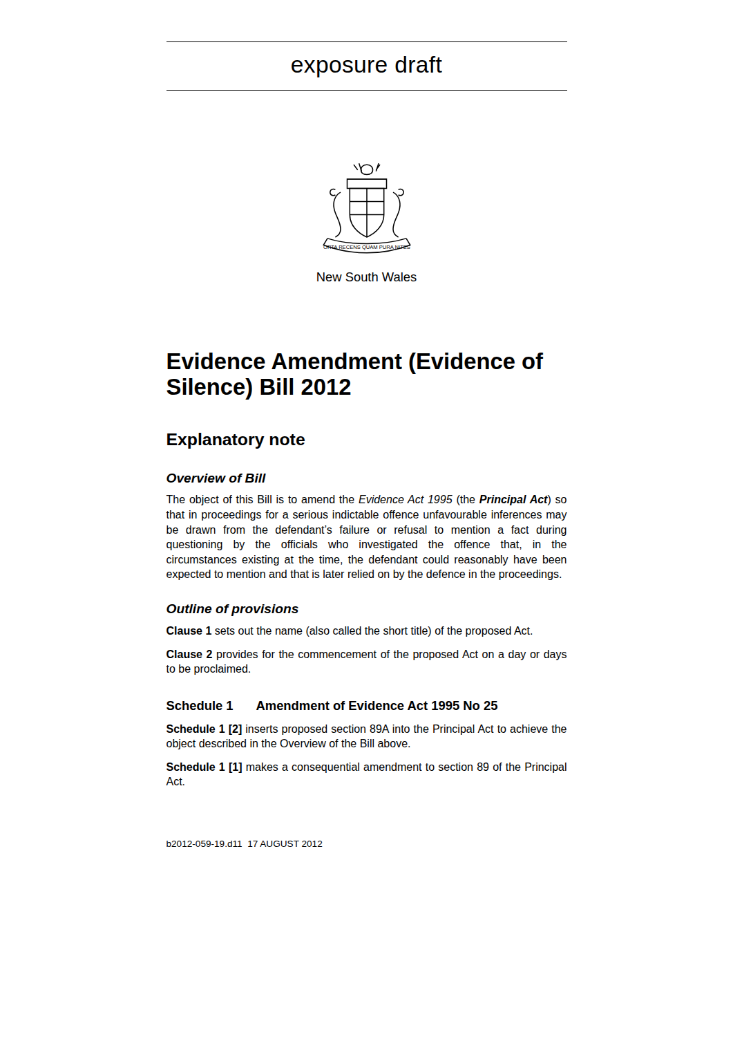exposure draft
New South Wales
Evidence Amendment (Evidence of Silence) Bill 2012
Explanatory note
Overview of Bill
The object of this Bill is to amend the Evidence Act 1995 (the Principal Act) so that in proceedings for a serious indictable offence unfavourable inferences may be drawn from the defendant’s failure or refusal to mention a fact during questioning by the officials who investigated the offence that, in the circumstances existing at the time, the defendant could reasonably have been expected to mention and that is later relied on by the defence in the proceedings.
Outline of provisions
Clause 1 sets out the name (also called the short title) of the proposed Act.
Clause 2 provides for the commencement of the proposed Act on a day or days to be proclaimed.
Schedule 1 Amendment of Evidence Act 1995 No 25
Schedule 1 [2] inserts proposed section 89A into the Principal Act to achieve the object described in the Overview of the Bill above.
Schedule 1 [1] makes a consequential amendment to section 89 of the Principal Act.
b2012-059-19.d11 17 AUGUST 2012